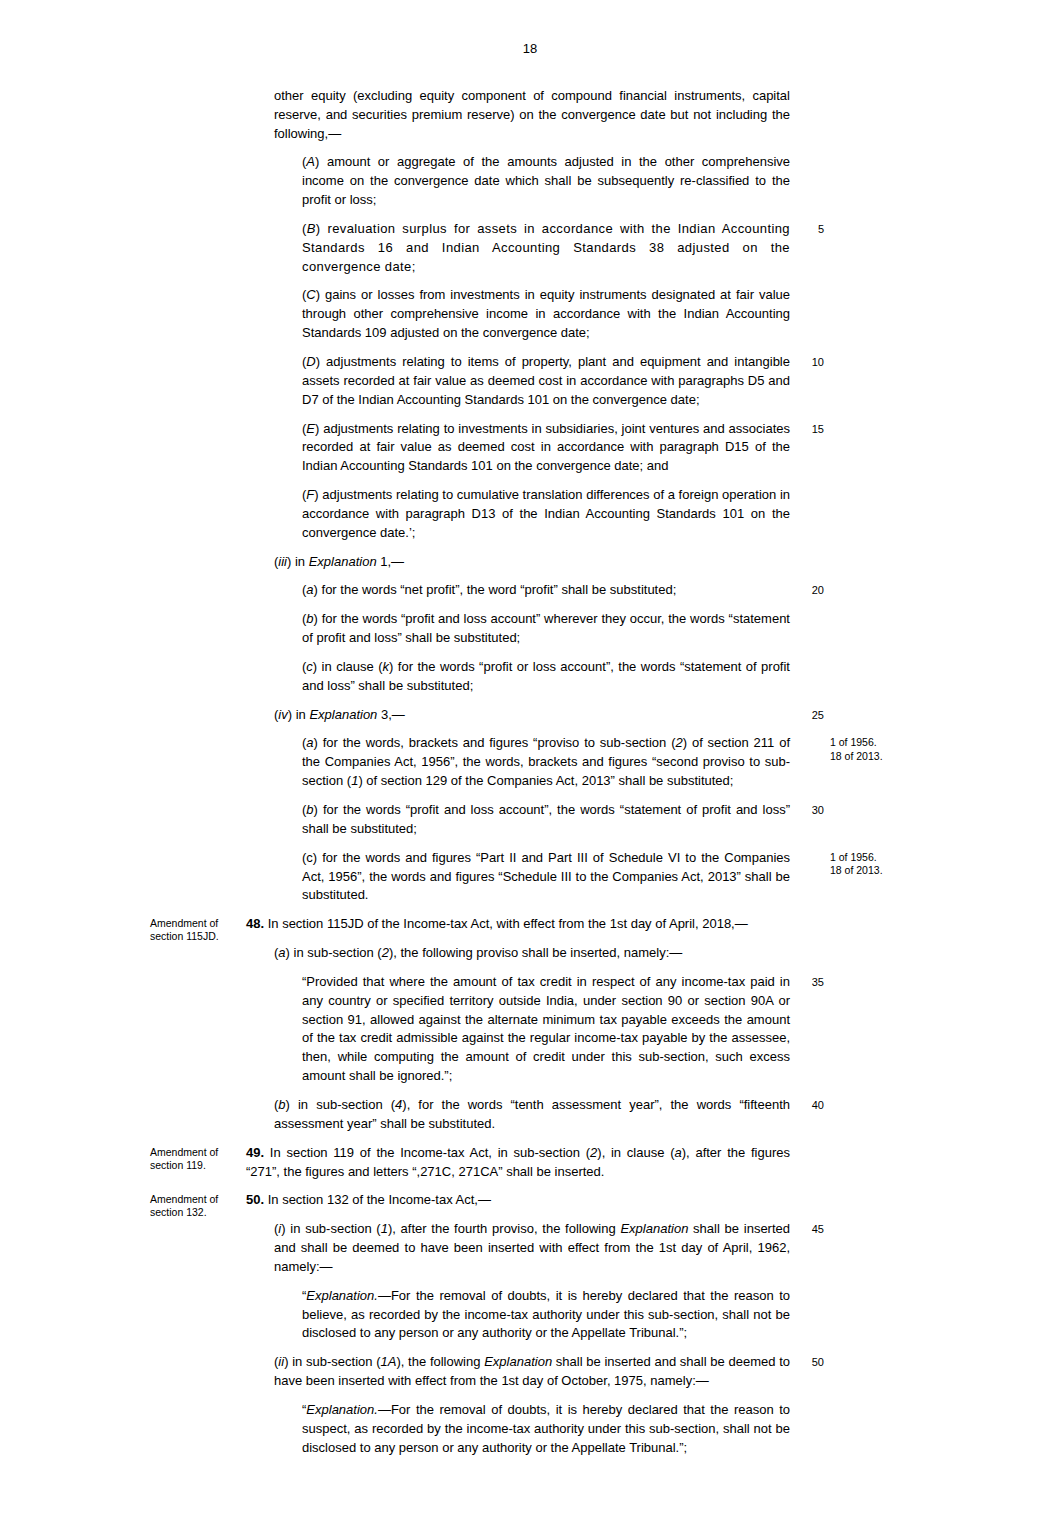18
other equity (excluding equity component of compound financial instruments, capital reserve, and securities premium reserve) on the convergence date but not including the following,—
(A) amount or aggregate of the amounts adjusted in the other comprehensive income on the convergence date which shall be subsequently re-classified to the profit or loss;
(B) revaluation surplus for assets in accordance with the Indian Accounting Standards 16 and Indian Accounting Standards 38 adjusted on the convergence date;
5
(C) gains or losses from investments in equity instruments designated at fair value through other comprehensive income in accordance with the Indian Accounting Standards 109 adjusted on the convergence date;
(D) adjustments relating to items of property, plant and equipment and intangible assets recorded at fair value as deemed cost in accordance with paragraphs D5 and D7 of the Indian Accounting Standards 101 on the convergence date;
10
(E) adjustments relating to investments in subsidiaries, joint ventures and associates recorded at fair value as deemed cost in accordance with paragraph D15 of the Indian Accounting Standards 101 on the convergence date; and
15
(F) adjustments relating to cumulative translation differences of a foreign operation in accordance with paragraph D13 of the Indian Accounting Standards 101 on the convergence date.’;
(iii) in Explanation 1,—
(a) for the words “net profit”, the word “profit” shall be substituted;
20
(b) for the words “profit and loss account” wherever they occur, the words “statement of profit and loss” shall be substituted;
(c) in clause (k) for the words “profit or loss account”, the words “statement of profit and loss” shall be substituted;
(iv) in Explanation 3,—
25
(a) for the words, brackets and figures “proviso to sub-section (2) of section 211 of the Companies Act, 1956”, the words, brackets and figures “second proviso to sub-section (1) of section 129 of the Companies Act, 2013” shall be substituted;
1 of 1956.
18 of 2013.
(b) for the words “profit and loss account”, the words “statement of profit and loss” shall be substituted;
30
(c) for the words and figures “Part II and Part III of Schedule VI to the Companies Act, 1956”, the words and figures “Schedule III to the Companies Act, 2013” shall be substituted.
1 of 1956.
18 of 2013.
Amendment of section 115JD.
48. In section 115JD of the Income-tax Act, with effect from the 1st day of April, 2018,—
(a) in sub-section (2), the following proviso shall be inserted, namely:—
“Provided that where the amount of tax credit in respect of any income-tax paid in any country or specified territory outside India, under section 90 or section 90A or section 91, allowed against the alternate minimum tax payable exceeds the amount of the tax credit admissible against the regular income-tax payable by the assessee, then, while computing the amount of credit under this sub-section, such excess amount shall be ignored.”;
35
(b) in sub-section (4), for the words “tenth assessment year”, the words “fifteenth assessment year” shall be substituted.
40
Amendment of section 119.
49. In section 119 of the Income-tax Act, in sub-section (2), in clause (a), after the figures “271”, the figures and letters “,271C, 271CA” shall be inserted.
Amendment of section 132.
50. In section 132 of the Income-tax Act,—
(i) in sub-section (1), after the fourth proviso, the following Explanation shall be inserted and shall be deemed to have been inserted with effect from the 1st day of April, 1962, namely:—
45
“Explanation.—For the removal of doubts, it is hereby declared that the reason to believe, as recorded by the income-tax authority under this sub-section, shall not be disclosed to any person or any authority or the Appellate Tribunal.”;
(ii) in sub-section (1A), the following Explanation shall be inserted and shall be deemed to have been inserted with effect from the 1st day of October, 1975, namely:—
50
“Explanation.—For the removal of doubts, it is hereby declared that the reason to suspect, as recorded by the income-tax authority under this sub-section, shall not be disclosed to any person or any authority or the Appellate Tribunal.”;